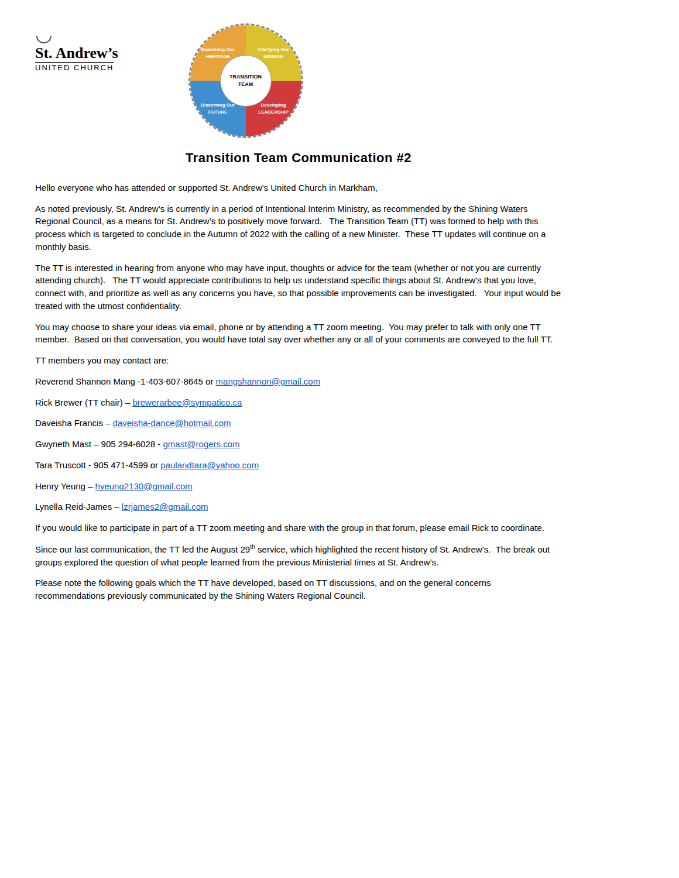◡
St. Andrew’s
UNITED CHURCH
Examining Our
HERITAGE
Clarifying Our
MISSION
Discerning Our
FUTURE
Developing
LEADERSHIP
TRANSITION
TEAM
Transition Team Communication #2
Hello everyone who has attended or supported St. Andrew's United Church in Markham,
As noted previously, St. Andrew’s is currently in a period of Intentional Interim Ministry, as recommended by the Shining Waters Regional Council, as a means for St. Andrew’s to positively move forward. The Transition Team (TT) was formed to help with this process which is targeted to conclude in the Autumn of 2022 with the calling of a new Minister. These TT updates will continue on a monthly basis.
The TT is interested in hearing from anyone who may have input, thoughts or advice for the team (whether or not you are currently attending church). The TT would appreciate contributions to help us understand specific things about St. Andrew's that you love, connect with, and prioritize as well as any concerns you have, so that possible improvements can be investigated. Your input would be treated with the utmost confidentiality.
You may choose to share your ideas via email, phone or by attending a TT zoom meeting. You may prefer to talk with only one TT member. Based on that conversation, you would have total say over whether any or all of your comments are conveyed to the full TT.
TT members you may contact are:
Reverend Shannon Mang -1-403-607-8645 or mangshannon@gmail.com
Rick Brewer (TT chair) – brewerarbee@sympatico.ca
Daveisha Francis – daveisha-dance@hotmail.com
Gwyneth Mast – 905 294-6028 - gmast@rogers.com
Tara Truscott - 905 471-4599 or paulandtara@yahoo.com
Henry Yeung – hyeung2130@gmail.com
Lynella Reid-James – lzrjames2@gmail.com
If you would like to participate in part of a TT zoom meeting and share with the group in that forum, please email Rick to coordinate.
Since our last communication, the TT led the August 29th service, which highlighted the recent history of St. Andrew’s. The break out groups explored the question of what people learned from the previous Ministerial times at St. Andrew’s.
Please note the following goals which the TT have developed, based on TT discussions, and on the general concerns recommendations previously communicated by the Shining Waters Regional Council.